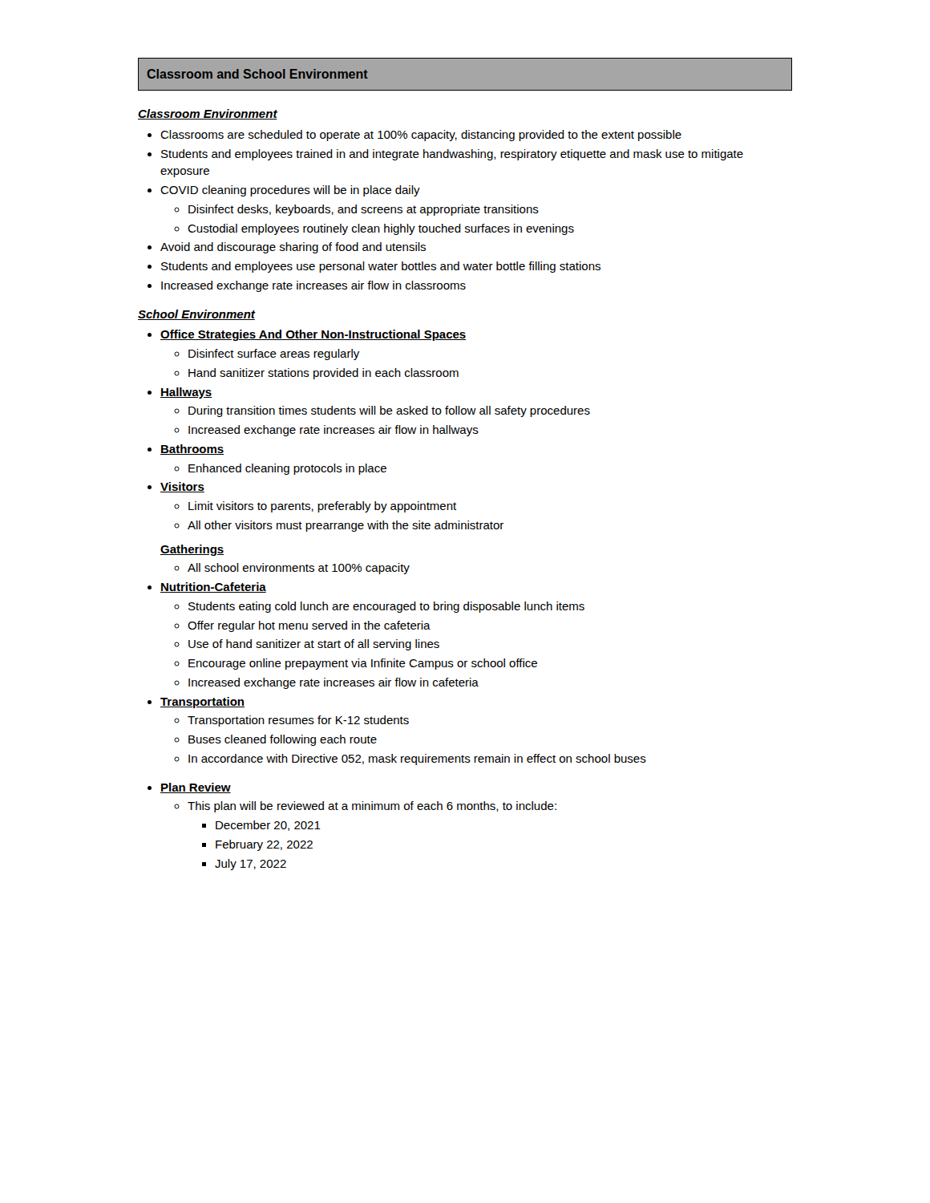Classroom and School Environment
Classroom Environment
Classrooms are scheduled to operate at 100% capacity, distancing provided to the extent possible
Students and employees trained in and integrate handwashing, respiratory etiquette and mask use to mitigate exposure
COVID cleaning procedures will be in place daily
Disinfect desks, keyboards, and screens at appropriate transitions
Custodial employees routinely clean highly touched surfaces in evenings
Avoid and discourage sharing of food and utensils
Students and employees use personal water bottles and water bottle filling stations
Increased exchange rate increases air flow in classrooms
School Environment
Office Strategies And Other Non-Instructional Spaces
Disinfect surface areas regularly
Hand sanitizer stations provided in each classroom
Hallways
During transition times students will be asked to follow all safety procedures
Increased exchange rate increases air flow in hallways
Bathrooms
Enhanced cleaning protocols in place
Visitors
Limit visitors to parents, preferably by appointment
All other visitors must prearrange with the site administrator
Gatherings
All school environments at 100% capacity
Nutrition-Cafeteria
Students eating cold lunch are encouraged to bring disposable lunch items
Offer regular hot menu served in the cafeteria
Use of hand sanitizer at start of all serving lines
Encourage online prepayment via Infinite Campus or school office
Increased exchange rate increases air flow in cafeteria
Transportation
Transportation resumes for K-12 students
Buses cleaned following each route
In accordance with Directive 052, mask requirements remain in effect on school buses
Plan Review
This plan will be reviewed at a minimum of each 6 months, to include:
December 20, 2021
February 22, 2022
July 17, 2022